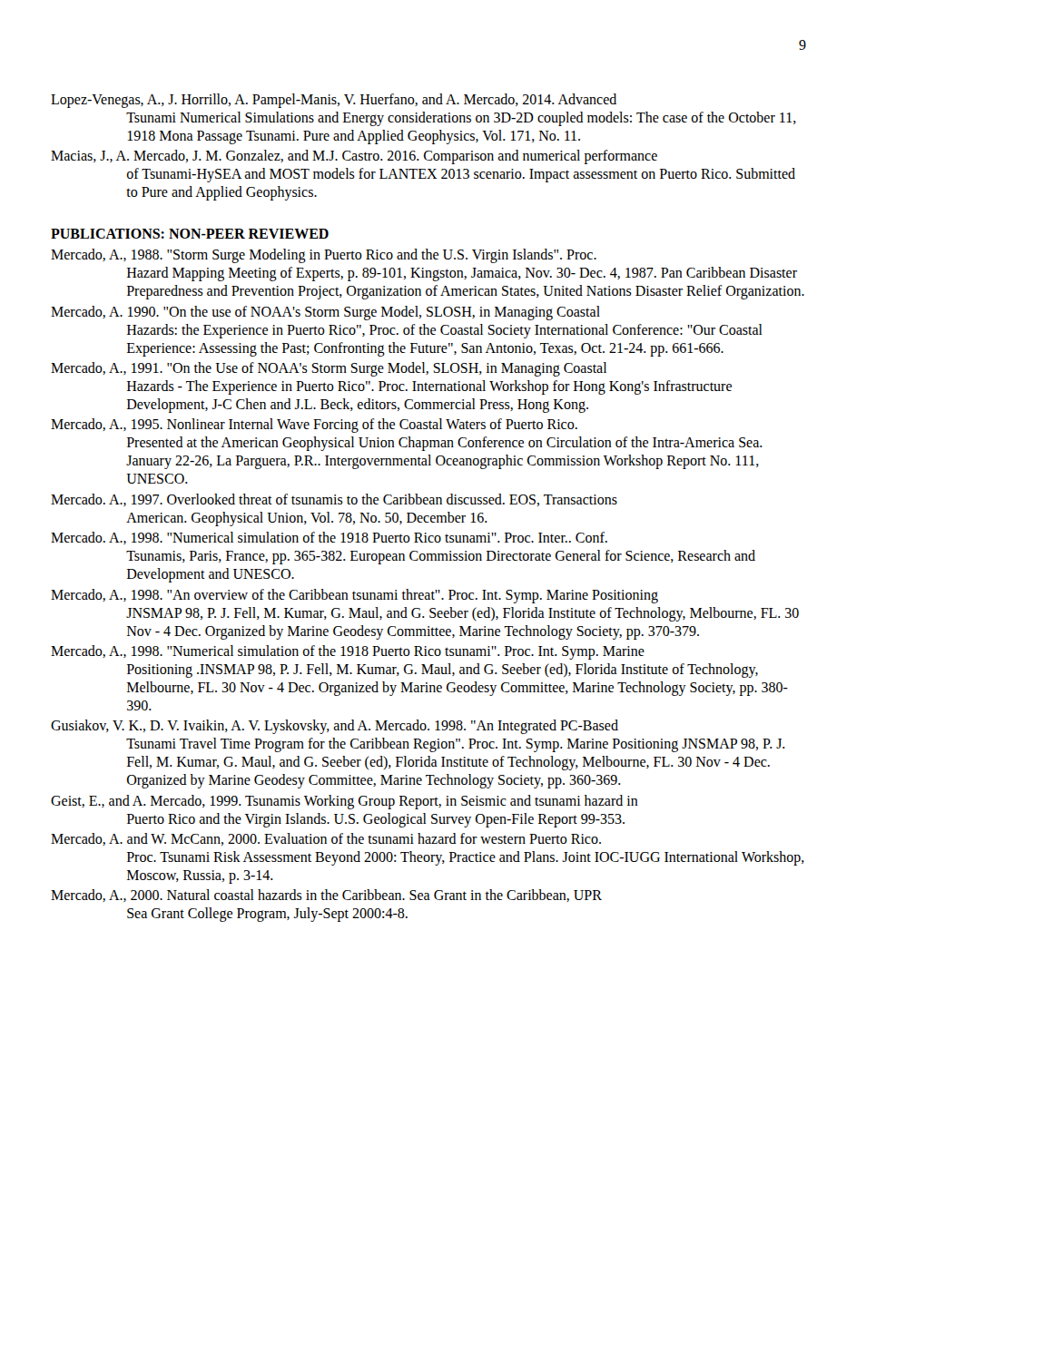9
Lopez-Venegas, A., J. Horrillo, A. Pampel-Manis, V. Huerfano, and A. Mercado, 2014. Advanced Tsunami Numerical Simulations and Energy considerations on 3D-2D coupled models: The case of the October 11, 1918 Mona Passage Tsunami. Pure and Applied Geophysics, Vol. 171, No. 11.
Macias, J., A. Mercado, J. M. Gonzalez, and M.J. Castro. 2016. Comparison and numerical performance of Tsunami-HySEA and MOST models for LANTEX 2013 scenario. Impact assessment on Puerto Rico. Submitted to Pure and Applied Geophysics.
Publications: Non-Peer Reviewed
Mercado, A., 1988. "Storm Surge Modeling in Puerto Rico and the U.S. Virgin Islands". Proc. Hazard Mapping Meeting of Experts, p. 89-101, Kingston, Jamaica, Nov. 30- Dec. 4, 1987. Pan Caribbean Disaster Preparedness and Prevention Project, Organization of American States, United Nations Disaster Relief Organization.
Mercado, A. 1990. "On the use of NOAA's Storm Surge Model, SLOSH, in Managing Coastal Hazards: the Experience in Puerto Rico", Proc. of the Coastal Society International Conference: "Our Coastal Experience: Assessing the Past; Confronting the Future", San Antonio, Texas, Oct. 21-24. pp. 661-666.
Mercado, A., 1991. "On the Use of NOAA's Storm Surge Model, SLOSH, in Managing Coastal Hazards - The Experience in Puerto Rico". Proc. International Workshop for Hong Kong's Infrastructure Development, J-C Chen and J.L. Beck, editors, Commercial Press, Hong Kong.
Mercado, A., 1995. Nonlinear Internal Wave Forcing of the Coastal Waters of Puerto Rico. Presented at the American Geophysical Union Chapman Conference on Circulation of the Intra-America Sea. January 22-26, La Parguera, P.R.. Intergovernmental Oceanographic Commission Workshop Report No. 111, UNESCO.
Mercado. A., 1997. Overlooked threat of tsunamis to the Caribbean discussed. EOS, Transactions American. Geophysical Union, Vol. 78, No. 50, December 16.
Mercado. A., 1998. "Numerical simulation of the 1918 Puerto Rico tsunami". Proc. Inter.. Conf. Tsunamis, Paris, France, pp. 365-382. European Commission Directorate General for Science, Research and Development and UNESCO.
Mercado, A., 1998. "An overview of the Caribbean tsunami threat". Proc. Int. Symp. Marine Positioning JNSMAP 98, P. J. Fell, M. Kumar, G. Maul, and G. Seeber (ed), Florida Institute of Technology, Melbourne, FL. 30 Nov - 4 Dec. Organized by Marine Geodesy Committee, Marine Technology Society, pp. 370-379.
Mercado, A., 1998. "Numerical simulation of the 1918 Puerto Rico tsunami". Proc. Int. Symp. Marine Positioning .INSMAP 98, P. J. Fell, M. Kumar, G. Maul, and G. Seeber (ed), Florida Institute of Technology, Melbourne, FL. 30 Nov - 4 Dec. Organized by Marine Geodesy Committee, Marine Technology Society, pp. 380-390.
Gusiakov, V. K., D. V. Ivaikin, A. V. Lyskovsky, and A. Mercado. 1998. "An Integrated PC-Based Tsunami Travel Time Program for the Caribbean Region". Proc. Int. Symp. Marine Positioning JNSMAP 98, P. J. Fell, M. Kumar, G. Maul, and G. Seeber (ed), Florida Institute of Technology, Melbourne, FL. 30 Nov - 4 Dec. Organized by Marine Geodesy Committee, Marine Technology Society, pp. 360-369.
Geist, E., and A. Mercado, 1999. Tsunamis Working Group Report, in Seismic and tsunami hazard in Puerto Rico and the Virgin Islands. U.S. Geological Survey Open-File Report 99-353.
Mercado, A. and W. McCann, 2000. Evaluation of the tsunami hazard for western Puerto Rico. Proc. Tsunami Risk Assessment Beyond 2000: Theory, Practice and Plans. Joint IOC-IUGG International Workshop, Moscow, Russia, p. 3-14.
Mercado, A., 2000. Natural coastal hazards in the Caribbean. Sea Grant in the Caribbean, UPR Sea Grant College Program, July-Sept 2000:4-8.